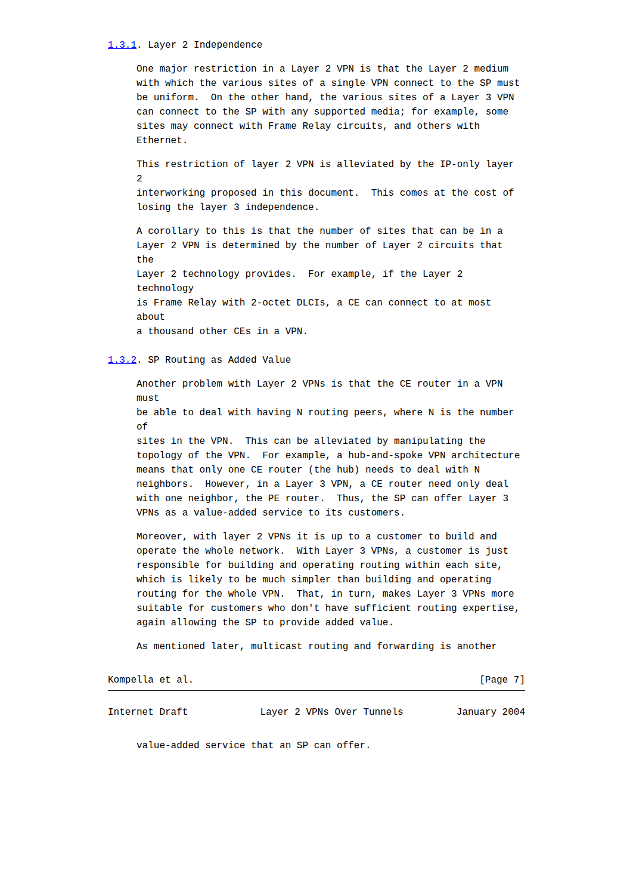1.3.1. Layer 2 Independence
One major restriction in a Layer 2 VPN is that the Layer 2 medium with which the various sites of a single VPN connect to the SP must be uniform. On the other hand, the various sites of a Layer 3 VPN can connect to the SP with any supported media; for example, some sites may connect with Frame Relay circuits, and others with Ethernet.
This restriction of layer 2 VPN is alleviated by the IP-only layer 2 interworking proposed in this document. This comes at the cost of losing the layer 3 independence.
A corollary to this is that the number of sites that can be in a Layer 2 VPN is determined by the number of Layer 2 circuits that the Layer 2 technology provides. For example, if the Layer 2 technology is Frame Relay with 2-octet DLCIs, a CE can connect to at most about a thousand other CEs in a VPN.
1.3.2. SP Routing as Added Value
Another problem with Layer 2 VPNs is that the CE router in a VPN must be able to deal with having N routing peers, where N is the number of sites in the VPN. This can be alleviated by manipulating the topology of the VPN. For example, a hub-and-spoke VPN architecture means that only one CE router (the hub) needs to deal with N neighbors. However, in a Layer 3 VPN, a CE router need only deal with one neighbor, the PE router. Thus, the SP can offer Layer 3 VPNs as a value-added service to its customers.
Moreover, with layer 2 VPNs it is up to a customer to build and operate the whole network. With Layer 3 VPNs, a customer is just responsible for building and operating routing within each site, which is likely to be much simpler than building and operating routing for the whole VPN. That, in turn, makes Layer 3 VPNs more suitable for customers who don't have sufficient routing expertise, again allowing the SP to provide added value.
As mentioned later, multicast routing and forwarding is another
Kompella et al. [Page 7]
Internet Draft Layer 2 VPNs Over Tunnels January 2004
value-added service that an SP can offer.